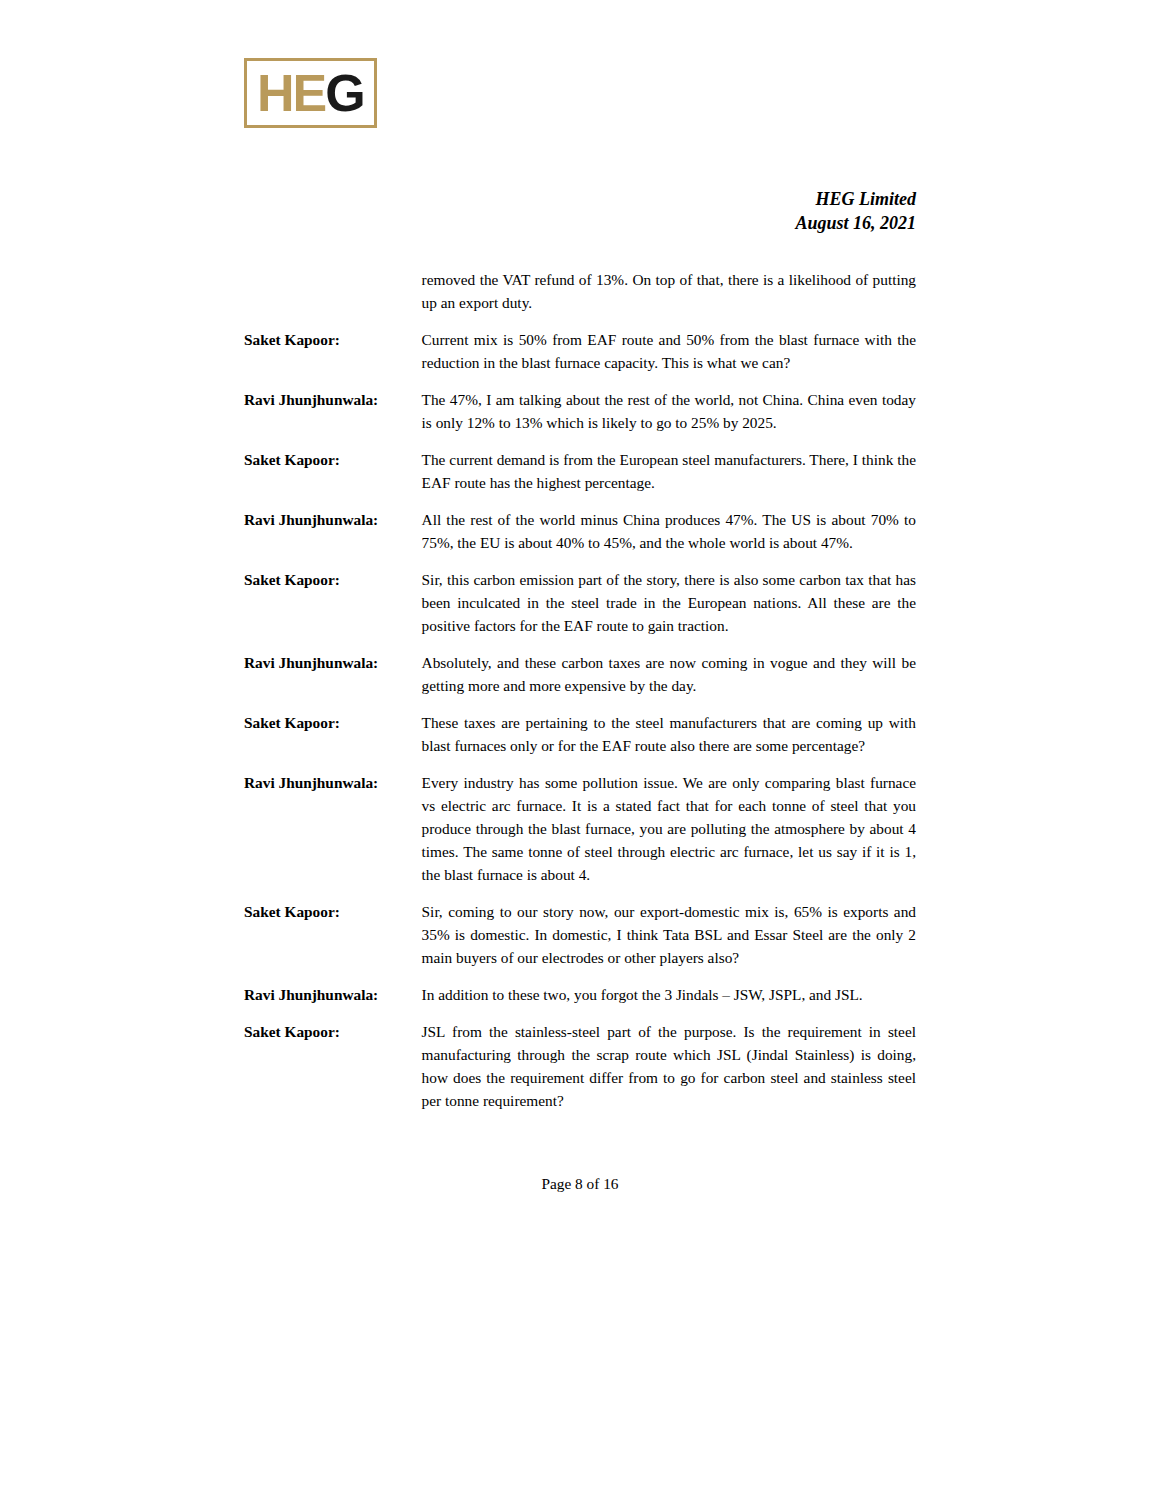HEG
HEG Limited
August 16, 2021
removed the VAT refund of 13%. On top of that, there is a likelihood of putting up an export duty.
| Saket Kapoor: | Current mix is 50% from EAF route and 50% from the blast furnace with the reduction in the blast furnace capacity. This is what we can? |
| Ravi Jhunjhunwala: | The 47%, I am talking about the rest of the world, not China. China even today is only 12% to 13% which is likely to go to 25% by 2025. |
| Saket Kapoor: | The current demand is from the European steel manufacturers. There, I think the EAF route has the highest percentage. |
| Ravi Jhunjhunwala: | All the rest of the world minus China produces 47%. The US is about 70% to 75%, the EU is about 40% to 45%, and the whole world is about 47%. |
| Saket Kapoor: | Sir, this carbon emission part of the story, there is also some carbon tax that has been inculcated in the steel trade in the European nations. All these are the positive factors for the EAF route to gain traction. |
| Ravi Jhunjhunwala: | Absolutely, and these carbon taxes are now coming in vogue and they will be getting more and more expensive by the day. |
| Saket Kapoor: | These taxes are pertaining to the steel manufacturers that are coming up with blast furnaces only or for the EAF route also there are some percentage? |
| Ravi Jhunjhunwala: | Every industry has some pollution issue. We are only comparing blast furnace vs electric arc furnace. It is a stated fact that for each tonne of steel that you produce through the blast furnace, you are polluting the atmosphere by about 4 times. The same tonne of steel through electric arc furnace, let us say if it is 1, the blast furnace is about 4. |
| Saket Kapoor: | Sir, coming to our story now, our export-domestic mix is, 65% is exports and 35% is domestic. In domestic, I think Tata BSL and Essar Steel are the only 2 main buyers of our electrodes or other players also? |
| Ravi Jhunjhunwala: | In addition to these two, you forgot the 3 Jindals – JSW, JSPL, and JSL. |
| Saket Kapoor: | JSL from the stainless-steel part of the purpose. Is the requirement in steel manufacturing through the scrap route which JSL (Jindal Stainless) is doing, how does the requirement differ from to go for carbon steel and stainless steel per tonne requirement? |
Page 8 of 16